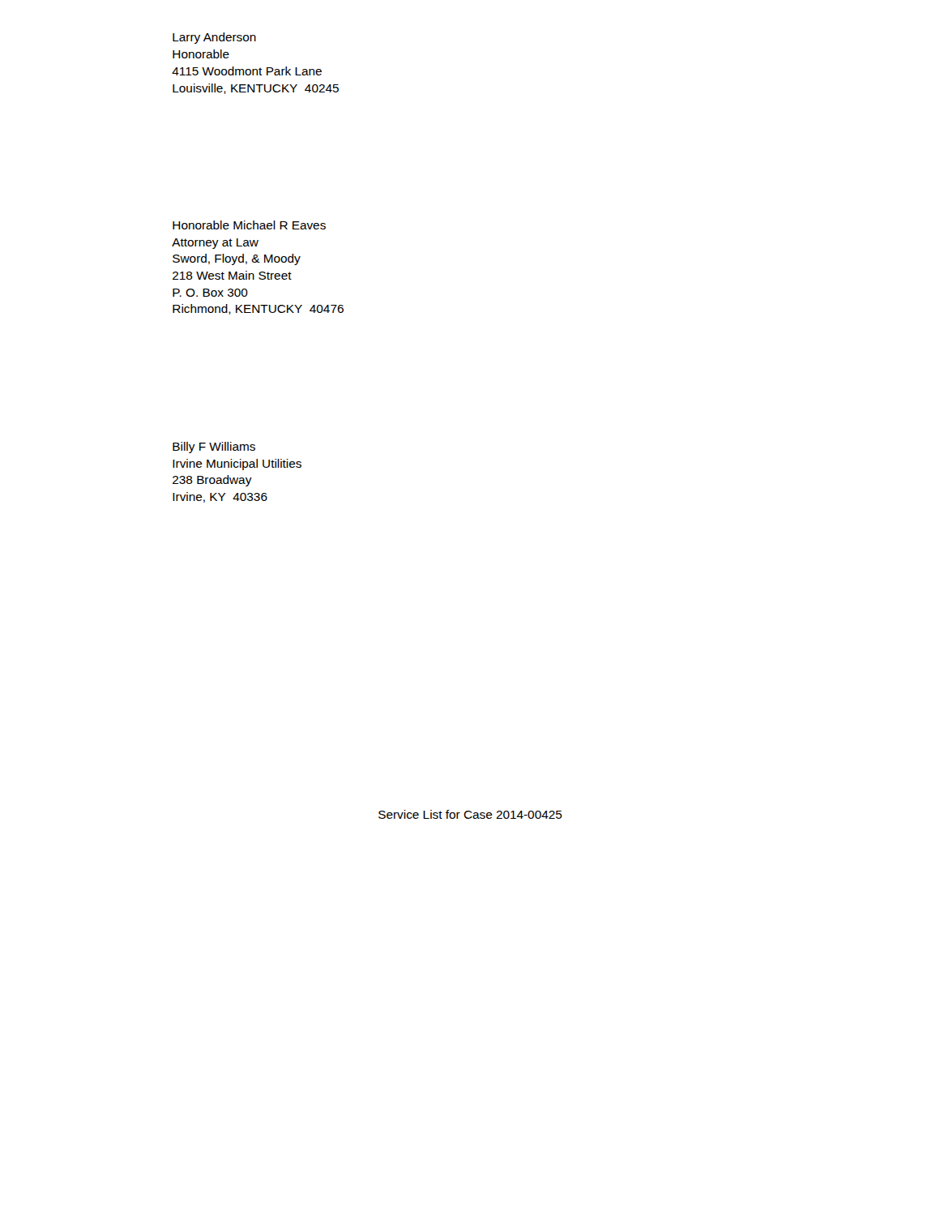Larry Anderson
Honorable
4115 Woodmont Park Lane
Louisville, KENTUCKY 40245 Honorable Michael R Eaves
Attorney at Law
Sword, Floyd, & Moody
218 West Main Street
P. O. Box 300
Richmond, KENTUCKY 40476 Billy F Williams
Irvine Municipal Utilities
238 Broadway
Irvine, KY 40336
Service List for Case 2014-00425